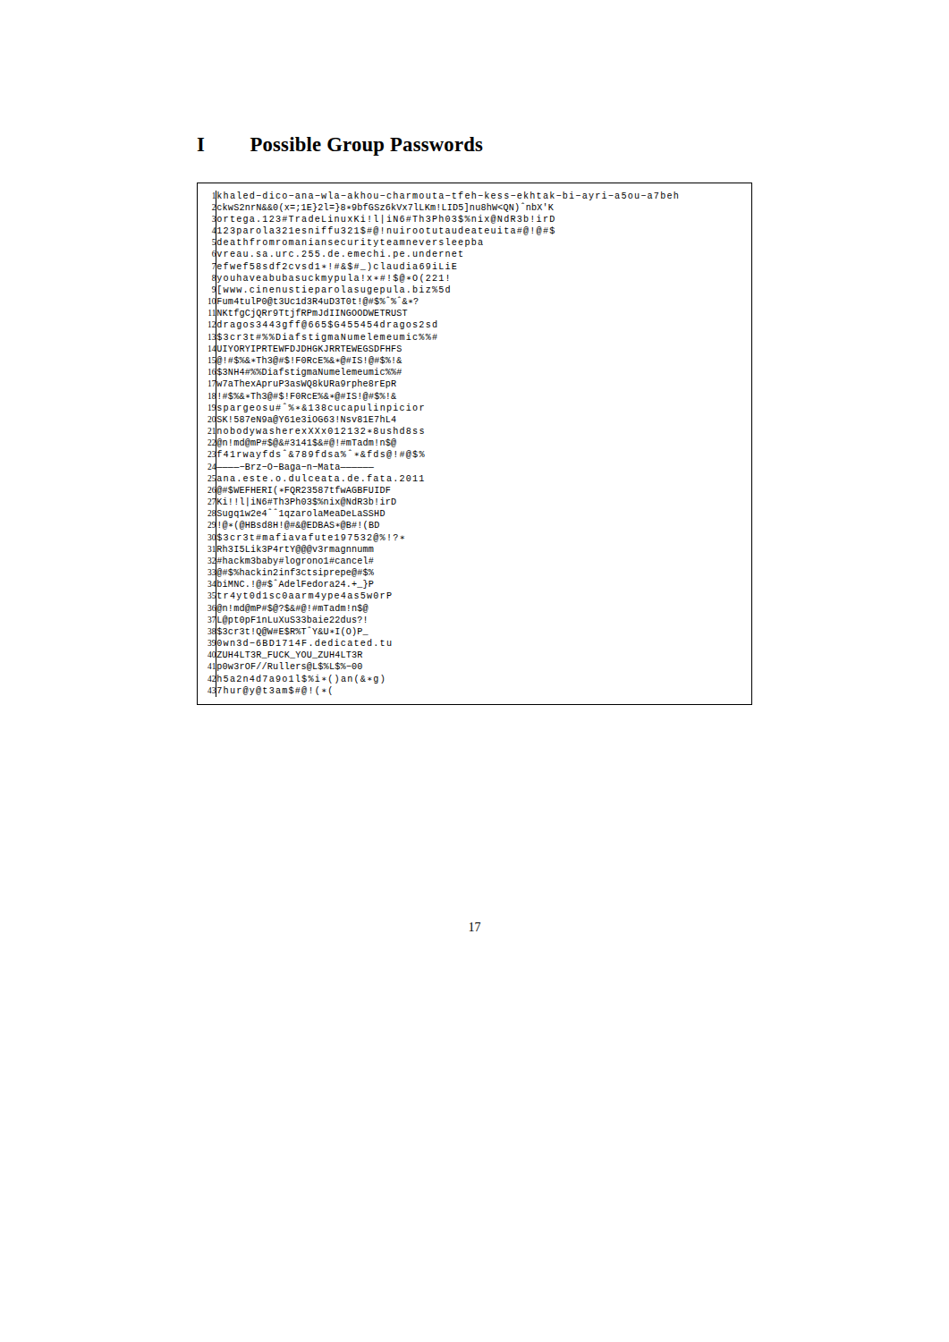IPossible Group Passwords
| 1 | khaled−dico−ana−wla−akhou−charmouta−tfeh−kess−ekhtak−bi−ayri−a5ou−a7beh |
| 2 | ckwS2nrN&&0(x=;1E}2l=}8∗9bfGSz6kVx7lLKm!LID5]nu8hW<QN)ˆnbX'K |
| 3 | ortega.123#TradeLinuxKi!l/iN6#Th3Ph03$%nix@NdR3b!irD |
| 4 | 123parola321esniffu321$#@!nuirootutaudeateuita#@!@#$ |
| 5 | deathfromromaniansecurityteamneversleepba |
| 6 | vreau.sa.urc.255.de.emechi.pe.undernet |
| 7 | efwef58sdf2cvsd1∗!#&$#_)claudia69iLiE |
| 8 | youhaveabubasuckmypula!x∗#!$@∗O(221! |
| 9 | [www.cinenustieparolasugepula.biz%5d |
| 10 | Fum4tulP0@t3Uc1d3R4uD3T0t!@#$%ˆ%ˆ&∗? |
| 11 | NKtfgCjQRr9TtjfRPmJdIINGOODWETRUST |
| 12 | dragos3443gff@665$G455454dragos2sd |
| 13 | $3cr3t#%%DiafstigmaNumelemeumic%%# |
| 14 | UIYORYIPRTEWFDJDHGKJRRTEWEGSDFHFS |
| 15 | @!#$%&∗Th3@#$!F0RcE%&∗@#IS!@#$%!& |
| 16 | $3NH4#%%DiafstigmaNumelemeumic%%# |
| 17 | w7aThexApruP3asWQ8kURa9rphe8rEpR |
| 18 | !#$%&∗Th3@#$!F0RcE%&∗@#IS!@#$%!& |
| 19 | spargeosu#ˆ%∗&138cucapulinpicior |
| 20 | SK!587eN9a@Y61e3iOG63!Nsv81E7hL4 |
| 21 | nobodywasherexXXx012132∗8ushd8ss |
| 22 | @n!md@mP#$@&#3141$&#@!#mTadm!n$@ |
| 23 | f41rwayfdsˆ&789fdsa%ˆ∗&fds@!#@$% |
| 24 | ————−Brz−O−Baga−n−Mata—————— |
| 25 | ana.este.o.dulceata.de.fata.2011 |
| 26 | @#$WEFHERI(∗FQR23587tfwAGBFUIDF |
| 27 | Ki!!l/iN6#Th3Ph03$%nix@NdR3b!irD |
| 28 | Sugq1w2e4ˆˆ1qzarolaMeaDeLaSSHD |
| 29 | !@∗(@HBsd8H!@#&@EDBAS∗@B#!(BD |
| 30 | $3cr3t#mafiavafute197532@%!?∗ |
| 31 | Rh3I5Lik3P4rtY@@@v3rmagnnumm |
| 32 | #hackm3baby#logrono1#cancel# |
| 33 | @#$%hackin2inf3ctsiprepe@#$% |
| 34 | biMNC.!@#$ˆAdelFedora24.+_}P |
| 35 | tr4yt0d1sc0aarm4ype4as5w0rP |
| 36 | @n!md@mP#$@?$&#@!#mTadm!n$@ |
| 37 | L@pt0pF1nLuXuS33baie22dus?! |
| 38 | $3cr3t!Q@W#E$R%TˆY&U∗I(O)P_ |
| 39 | 0wn3d−6BD1714F.dedicated.tu |
| 40 | ZUH4LT3R_FUCK_YOU_ZUH4LT3R |
| 41 | p0w3rOF//Rullers@L$%L$%−00 |
| 42 | h5a2n4d7a9o1l$%i∗()an(&∗g) |
| 43 | 7hur@y@t3am$#@!(∗( |
17